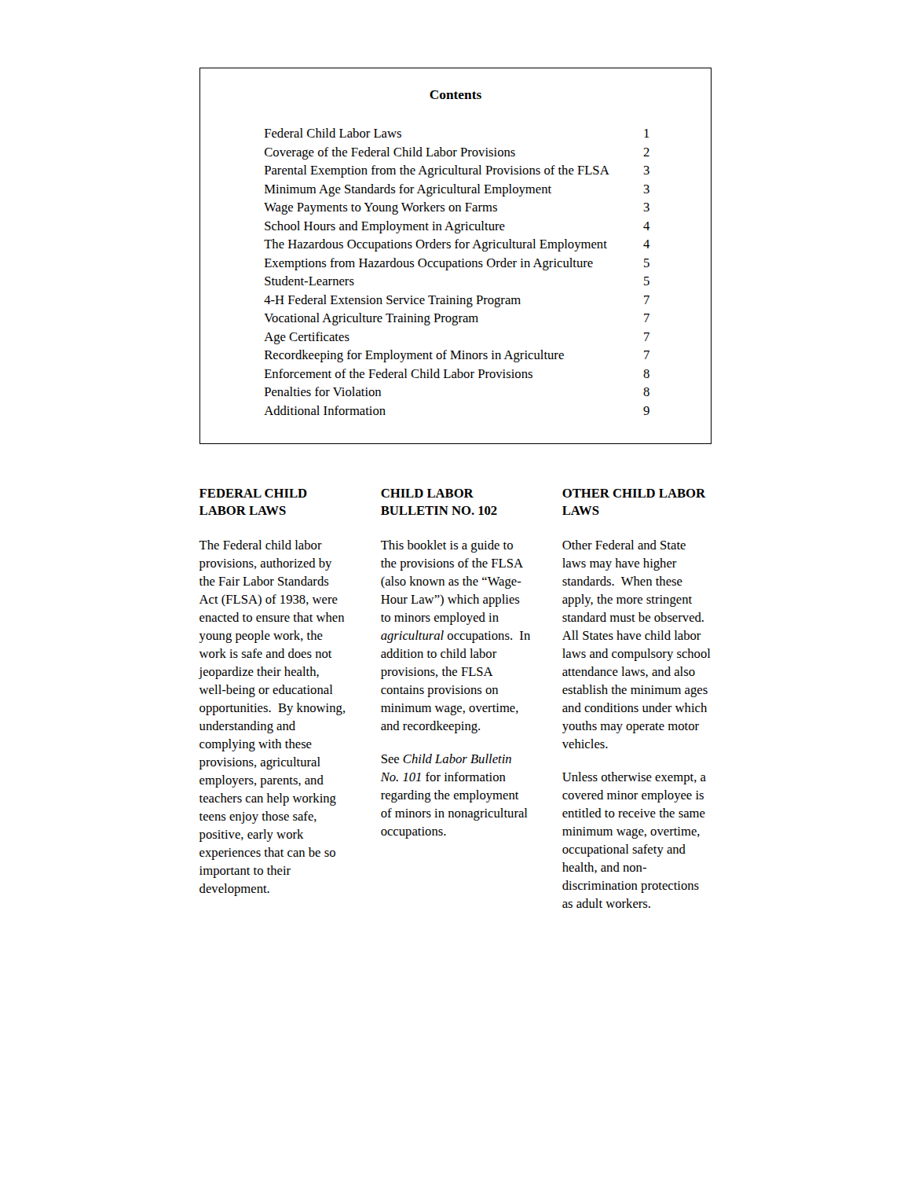Contents
| Federal Child Labor Laws | 1 |
| Coverage of the Federal Child Labor Provisions | 2 |
| Parental Exemption from the Agricultural Provisions of the FLSA | 3 |
| Minimum Age Standards for Agricultural Employment | 3 |
| Wage Payments to Young Workers on Farms | 3 |
| School Hours and Employment in Agriculture | 4 |
| The Hazardous Occupations Orders for Agricultural Employment | 4 |
| Exemptions from Hazardous Occupations Order in Agriculture | 5 |
| Student-Learners | 5 |
| 4-H Federal Extension Service Training Program | 7 |
| Vocational Agriculture Training Program | 7 |
| Age Certificates | 7 |
| Recordkeeping for Employment of Minors in Agriculture | 7 |
| Enforcement of the Federal Child Labor Provisions | 8 |
| Penalties for Violation | 8 |
| Additional Information | 9 |
Federal Child
Labor Laws
The Federal child labor provisions, authorized by the Fair Labor Standards Act (FLSA) of 1938, were enacted to ensure that when young people work, the work is safe and does not jeopardize their health, well-being or educational opportunities. By knowing, understanding and complying with these provisions, agricultural employers, parents, and teachers can help working teens enjoy those safe, positive, early work experiences that can be so important to their development.
Child Labor
Bulletin No. 102
This booklet is a guide to the provisions of the FLSA (also known as the “Wage-Hour Law”) which applies to minors employed in agricultural occupations. In addition to child labor provisions, the FLSA contains provisions on minimum wage, overtime, and recordkeeping.
See Child Labor Bulletin No. 101 for information regarding the employment of minors in nonagricultural occupations.
Other Child Labor
Laws
Other Federal and State laws may have higher standards. When these apply, the more stringent standard must be observed. All States have child labor laws and compulsory school attendance laws, and also establish the minimum ages and conditions under which youths may operate motor vehicles.
Unless otherwise exempt, a covered minor employee is entitled to receive the same minimum wage, overtime, occupational safety and health, and non-discrimination protections as adult workers.